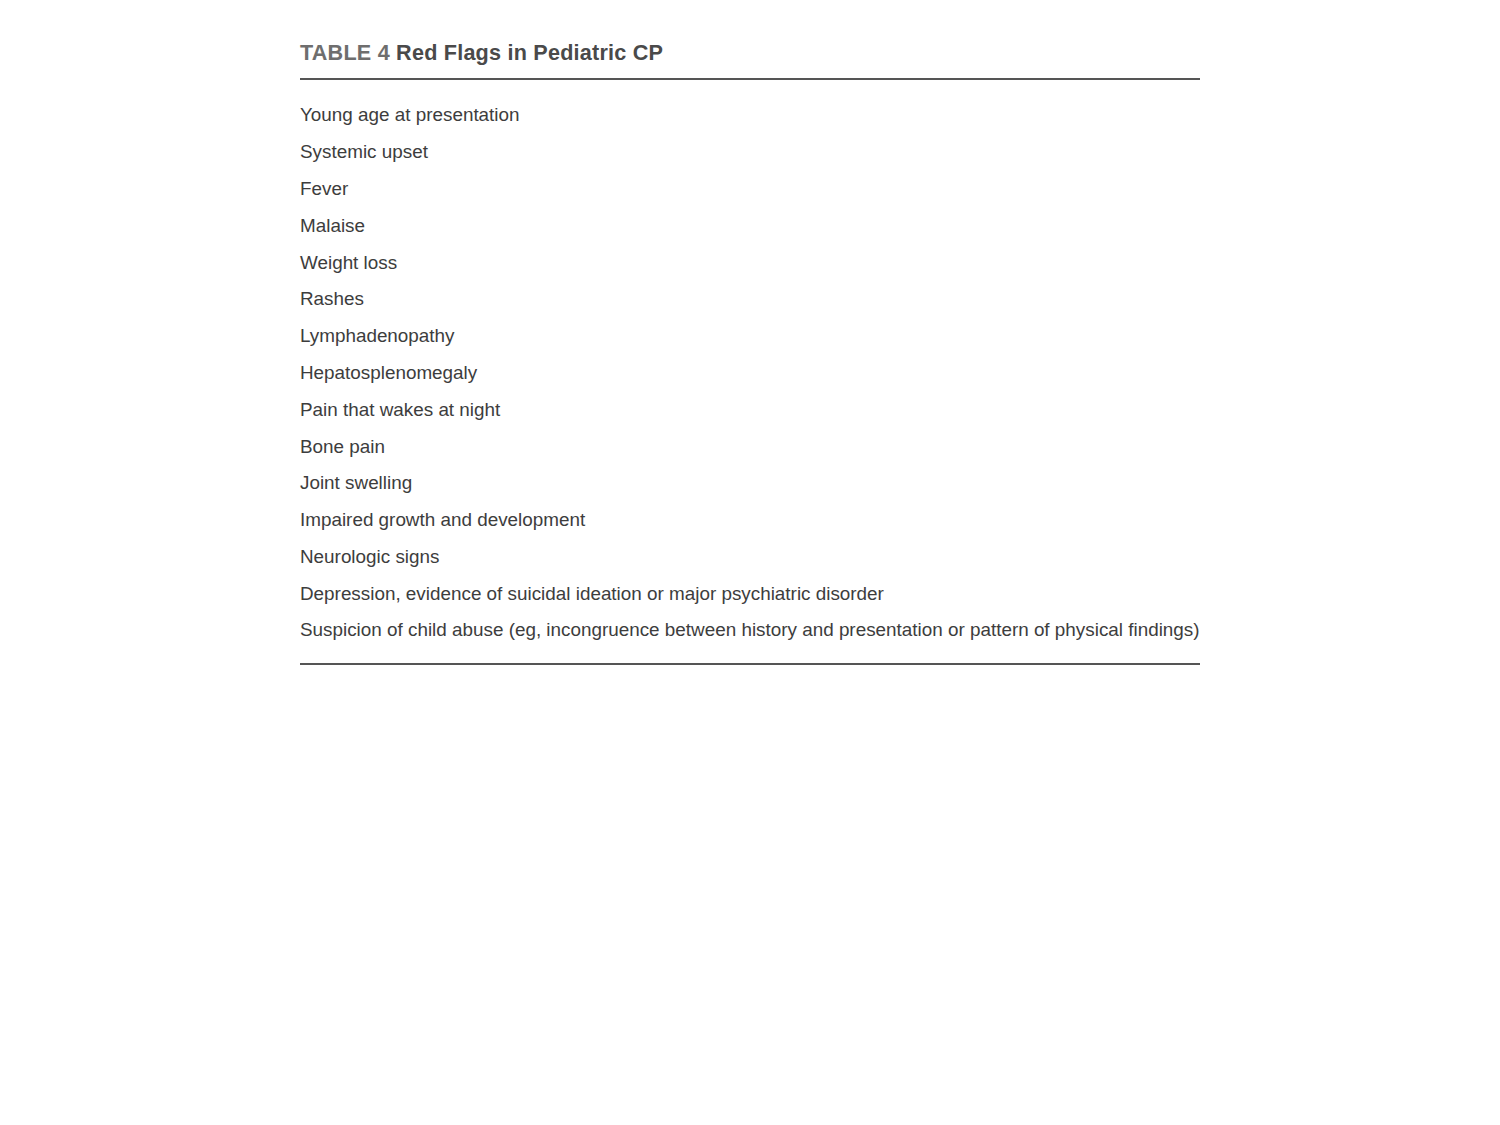TABLE 4 Red Flags in Pediatric CP
Young age at presentation
Systemic upset
Fever
Malaise
Weight loss
Rashes
Lymphadenopathy
Hepatosplenomegaly
Pain that wakes at night
Bone pain
Joint swelling
Impaired growth and development
Neurologic signs
Depression, evidence of suicidal ideation or major psychiatric disorder
Suspicion of child abuse (eg, incongruence between history and presentation or pattern of physical findings)